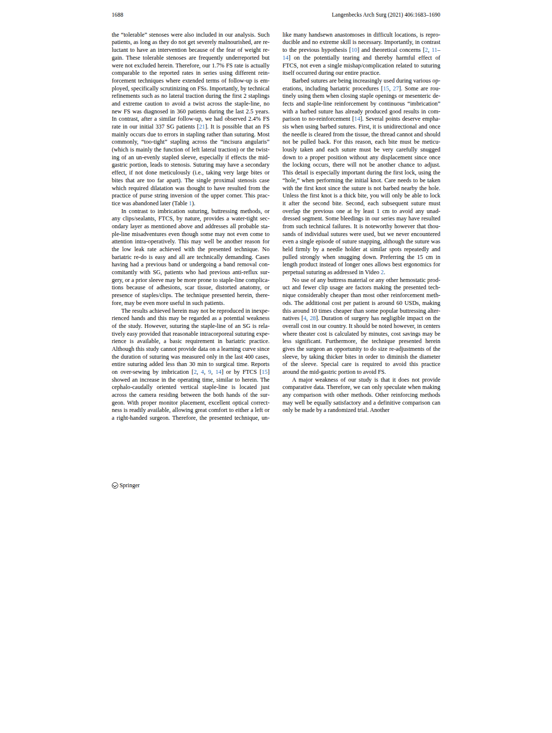1688 Langenbecks Arch Surg (2021) 406:1683–1690
the “tolerable” stenoses were also included in our analysis. Such patients, as long as they do not get severely malnourished, are reluctant to have an intervention because of the fear of weight regain. These tolerable stenoses are frequently underreported but were not excluded herein. Therefore, our 1.7% FS rate is actually comparable to the reported rates in series using different reinforcement techniques where extended terms of follow-up is employed, specifically scrutinizing on FSs. Importantly, by technical refinements such as no lateral traction during the first 2 staplings and extreme caution to avoid a twist across the staple-line, no new FS was diagnosed in 360 patients during the last 2.5 years. In contrast, after a similar follow-up, we had observed 2.4% FS rate in our initial 337 SG patients [21]. It is possible that an FS mainly occurs due to errors in stapling rather than suturing. Most commonly, “too-tight” stapling across the “incisura angularis” (which is mainly the function of left lateral traction) or the twisting of an un-evenly stapled sleeve, especially if effects the mid-gastric portion, leads to stenosis. Suturing may have a secondary effect, if not done meticulously (i.e., taking very large bites or bites that are too far apart). The single proximal stenosis case which required dilatation was thought to have resulted from the practice of purse string inversion of the upper corner. This practice was abandoned later (Table 1).
In contrast to imbrication suturing, buttressing methods, or any clips/sealants, FTCS, by nature, provides a water-tight secondary layer as mentioned above and addresses all probable staple-line misadventures even though some may not even come to attention intra-operatively. This may well be another reason for the low leak rate achieved with the presented technique. No bariatric re-do is easy and all are technically demanding. Cases having had a previous band or undergoing a band removal concomitantly with SG, patients who had previous anti-reflux surgery, or a prior sleeve may be more prone to staple-line complications because of adhesions, scar tissue, distorted anatomy, or presence of staples/clips. The technique presented herein, therefore, may be even more useful in such patients.
The results achieved herein may not be reproduced in inexperienced hands and this may be regarded as a potential weakness of the study. However, suturing the staple-line of an SG is relatively easy provided that reasonable intracorporeal suturing experience is available, a basic requirement in bariatric practice. Although this study cannot provide data on a learning curve since the duration of suturing was measured only in the last 400 cases, entire suturing added less than 30 min to surgical time. Reports on over-sewing by imbrication [2, 4, 9, 14] or by FTCS [15] showed an increase in the operating time, similar to herein. The cephalo-caudally oriented vertical staple-line is located just across the camera residing between the both hands of the surgeon. With proper monitor placement, excellent optical correctness is readily available, allowing great comfort to either a left or a right-handed surgeon. Therefore, the presented technique, unlike many handsewn anastomoses in difficult locations, is reproducible and no extreme skill is necessary. Importantly, in contrast to the previous hypothesis [10] and theoretical concerns [2, 11–14] on the potentially tearing and thereby harmful effect of FTCS, not even a single mishap/complication related to suturing itself occurred during our entire practice.
Barbed sutures are being increasingly used during various operations, including bariatric procedures [15, 27]. Some are routinely using them when closing staple openings or mesenteric defects and staple-line reinforcement by continuous “imbrication” with a barbed suture has already produced good results in comparison to no-reinforcement [14]. Several points deserve emphasis when using barbed sutures. First, it is unidirectional and once the needle is cleared from the tissue, the thread cannot and should not be pulled back. For this reason, each bite must be meticulously taken and each suture must be very carefully snugged down to a proper position without any displacement since once the locking occurs, there will not be another chance to adjust. This detail is especially important during the first lock, using the “hole,” when performing the initial knot. Care needs to be taken with the first knot since the suture is not barbed nearby the hole. Unless the first knot is a thick bite, you will only be able to lock it after the second bite. Second, each subsequent suture must overlap the previous one at by least 1 cm to avoid any unaddressed segment. Some bleedings in our series may have resulted from such technical failures. It is noteworthy however that thousands of individual sutures were used, but we never encountered even a single episode of suture snapping, although the suture was held firmly by a needle holder at similar spots repeatedly and pulled strongly when snugging down. Preferring the 15 cm in length product instead of longer ones allows best ergonomics for perpetual suturing as addressed in Video 2.
No use of any buttress material or any other hemostatic product and fewer clip usage are factors making the presented technique considerably cheaper than most other reinforcement methods. The additional cost per patient is around 60 USDs, making this around 10 times cheaper than some popular buttressing alternatives [4, 28]. Duration of surgery has negligible impact on the overall cost in our country. It should be noted however, in centers where theater cost is calculated by minutes, cost savings may be less significant. Furthermore, the technique presented herein gives the surgeon an opportunity to do size re-adjustments of the sleeve, by taking thicker bites in order to diminish the diameter of the sleeve. Special care is required to avoid this practice around the mid-gastric portion to avoid FS.
A major weakness of our study is that it does not provide comparative data. Therefore, we can only speculate when making any comparison with other methods. Other reinforcing methods may well be equally satisfactory and a definitive comparison can only be made by a randomized trial. Another
Springer